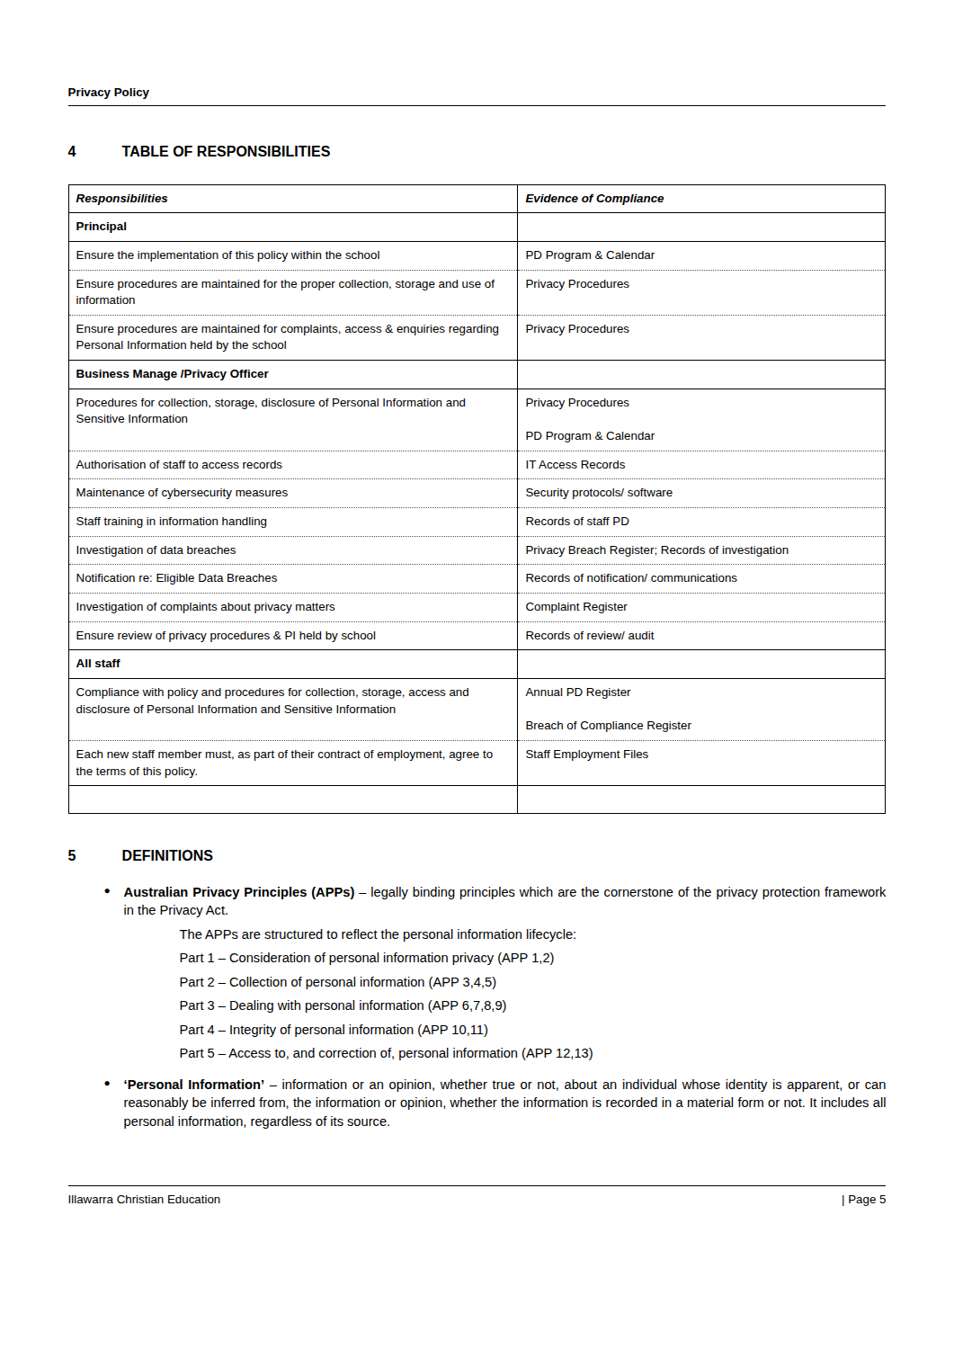Privacy Policy
4 TABLE OF RESPONSIBILITIES
| Responsibilities | Evidence of Compliance |
| --- | --- |
| Principal | |
| Ensure the implementation of this policy within the school | PD Program & Calendar |
| Ensure procedures are maintained for the proper collection, storage and use of information | Privacy Procedures |
| Ensure procedures are maintained for complaints, access & enquiries regarding Personal Information held by the school | Privacy Procedures |
| Business Manage /Privacy Officer | |
| Procedures for collection, storage, disclosure of Personal Information and Sensitive Information | Privacy Procedures PD Program & Calendar |
| Authorisation of staff to access records | IT Access Records |
| Maintenance of cybersecurity measures | Security protocols/ software |
| Staff training in information handling | Records of staff PD |
| Investigation of data breaches | Privacy Breach Register; Records of investigation |
| Notification re: Eligible Data Breaches | Records of notification/ communications |
| Investigation of complaints about privacy matters | Complaint Register |
| Ensure review of privacy procedures & PI held by school | Records of review/ audit |
| All staff | |
| Compliance with policy and procedures for collection, storage, access and disclosure of Personal Information and Sensitive Information | Annual PD Register Breach of Compliance Register |
| Each new staff member must, as part of their contract of employment, agree to the terms of this policy. | Staff Employment Files |
5 DEFINITIONS
Australian Privacy Principles (APPs) – legally binding principles which are the cornerstone of the privacy protection framework in the Privacy Act.
The APPs are structured to reflect the personal information lifecycle:
Part 1 – Consideration of personal information privacy (APP 1,2)
Part 2 – Collection of personal information (APP 3,4,5)
Part 3 – Dealing with personal information (APP 6,7,8,9)
Part 4 – Integrity of personal information (APP 10,11)
Part 5 – Access to, and correction of, personal information (APP 12,13)
‘Personal Information’ – information or an opinion, whether true or not, about an individual whose identity is apparent, or can reasonably be inferred from, the information or opinion, whether the information is recorded in a material form or not. It includes all personal information, regardless of its source.
Illawarra Christian Education | Page 5